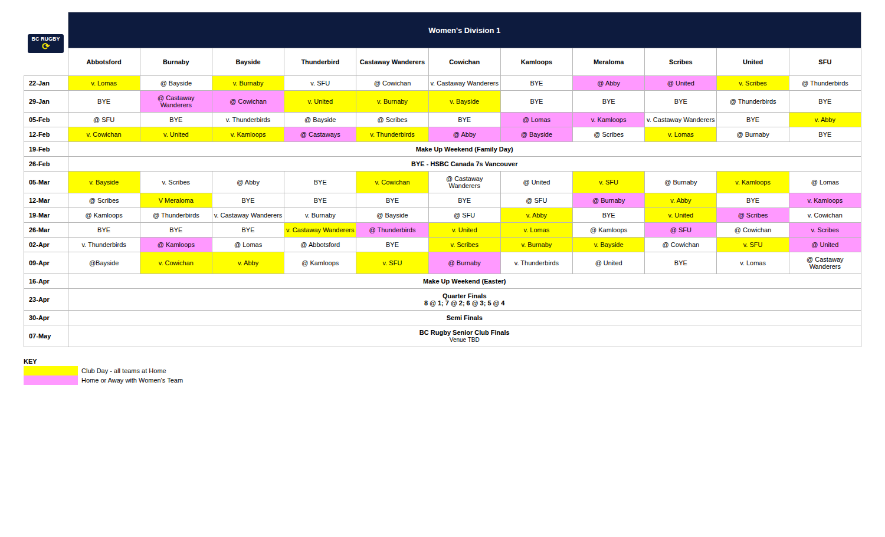| BC RUGBY ⟳ | Women's Division 1 |
| Abbotsford | Burnaby | Bayside | Thunderbird | Castaway Wanderers | Cowichan | Kamloops | Meraloma | Scribes | United | SFU |
| 22-Jan | v. Lomas | @ Bayside | v. Burnaby | v. SFU | @ Cowichan | v. Castaway Wanderers | BYE | @ Abby | @ United | v. Scribes | @ Thunderbirds |
| 29-Jan | BYE | @ Castaway Wanderers | @ Cowichan | v. United | v. Burnaby | v. Bayside | BYE | BYE | BYE | @ Thunderbirds | BYE |
| 05-Feb | @ SFU | BYE | v. Thunderbirds | @ Bayside | @ Scribes | BYE | @ Lomas | v. Kamloops | v. Castaway Wanderers | BYE | v. Abby |
| 12-Feb | v. Cowichan | v. United | v. Kamloops | @ Castaways | v. Thunderbirds | @ Abby | @ Bayside | @ Scribes | v. Lomas | @ Burnaby | BYE |
| 19-Feb | Make Up Weekend (Family Day) |
| 26-Feb | BYE - HSBC Canada 7s Vancouver |
| 05-Mar | v. Bayside | v. Scribes | @ Abby | BYE | v. Cowichan | @ Castaway Wanderers | @ United | v. SFU | @ Burnaby | v. Kamloops | @ Lomas |
| 12-Mar | @ Scribes | V Meraloma | BYE | BYE | BYE | BYE | @ SFU | @ Burnaby | v. Abby | BYE | v. Kamloops |
| 19-Mar | @ Kamloops | @ Thunderbirds | v. Castaway Wanderers | v. Burnaby | @ Bayside | @ SFU | v. Abby | BYE | v. United | @ Scribes | v. Cowichan |
| 26-Mar | BYE | BYE | BYE | v. Castaway Wanderers | @ Thunderbirds | v. United | v. Lomas | @ Kamloops | @ SFU | @ Cowichan | v. Scribes |
| 02-Apr | v. Thunderbirds | @ Kamloops | @ Lomas | @ Abbotsford | BYE | v. Scribes | v. Burnaby | v. Bayside | @ Cowichan | v. SFU | @ United |
| 09-Apr | @Bayside | v. Cowichan | v. Abby | @ Kamloops | v. SFU | @ Burnaby | v. Thunderbirds | @ United | BYE | v. Lomas | @ Castaway Wanderers |
| 16-Apr | Make Up Weekend (Easter) |
| 23-Apr | Quarter Finals 8 @ 1; 7 @ 2; 6 @ 3; 5 @ 4 |
| 30-Apr | Semi Finals |
| 07-May | BC Rugby Senior Club Finals Venue TBD |
KEY
| | Club Day - all teams at Home |
| | Home or Away with Women's Team |